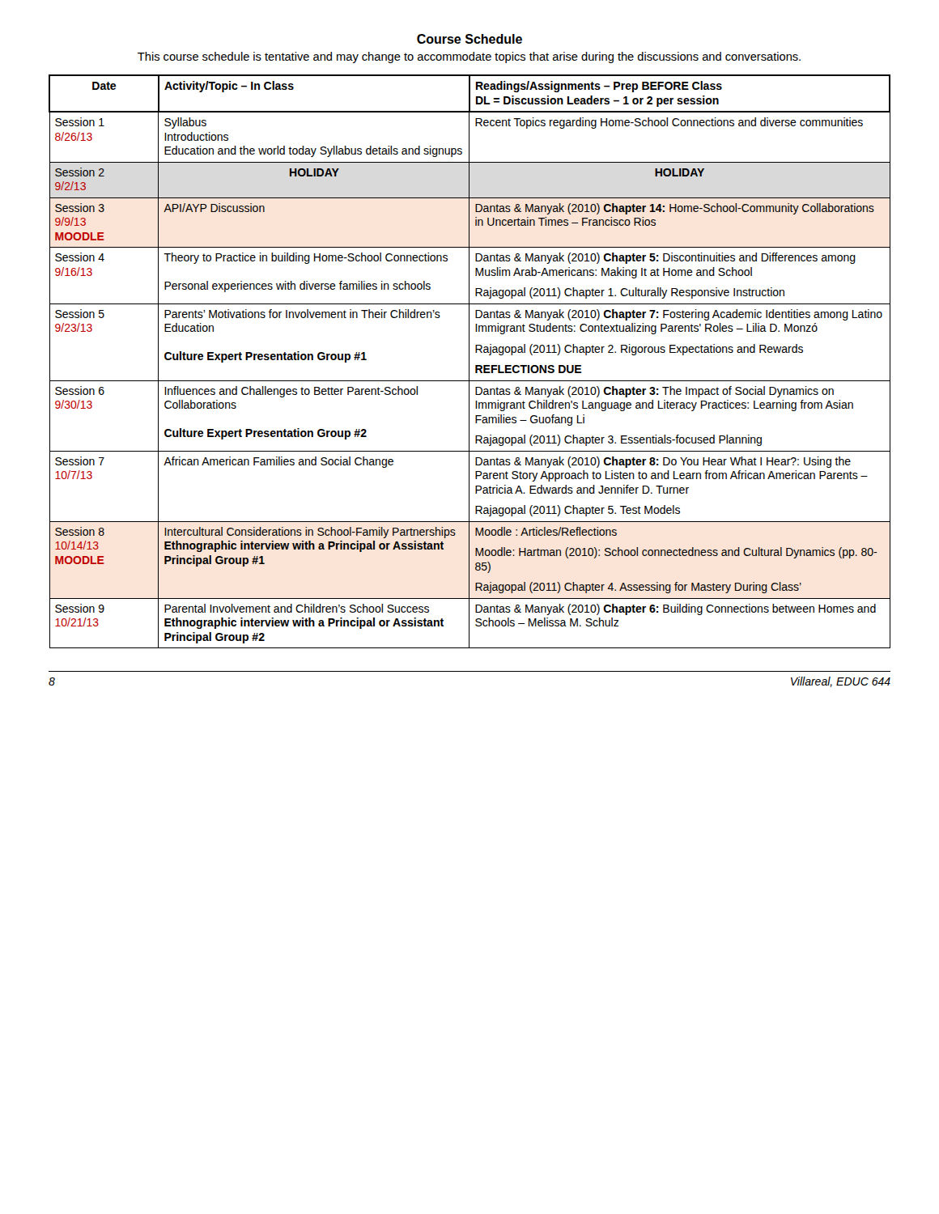Course Schedule
This course schedule is tentative and may change to accommodate topics that arise during the discussions and conversations.
| Date | Activity/Topic – In Class | Readings/Assignments – Prep BEFORE Class DL = Discussion Leaders – 1 or 2 per session |
| --- | --- | --- |
| Session 1 8/26/13 | Syllabus Introductions Education and the world today Syllabus details and signups | Recent Topics regarding Home-School Connections and diverse communities |
| Session 2 9/2/13 | HOLIDAY | HOLIDAY |
| Session 3 9/9/13 MOODLE | API/AYP Discussion | Dantas & Manyak (2010) Chapter 14: Home-School-Community Collaborations in Uncertain Times – Francisco Rios |
| Session 4 9/16/13 | Theory to Practice in building Home-School Connections Personal experiences with diverse families in schools | Dantas & Manyak (2010) Chapter 5: Discontinuities and Differences among Muslim Arab-Americans: Making It at Home and School Rajagopal (2011) Chapter 1. Culturally Responsive Instruction |
| Session 5 9/23/13 | Parents’ Motivations for Involvement in Their Children’s Education Culture Expert Presentation Group #1 | Dantas & Manyak (2010) Chapter 7: Fostering Academic Identities among Latino Immigrant Students: Contextualizing Parents' Roles – Lilia D. Monzó Rajagopal (2011) Chapter 2. Rigorous Expectations and Rewards REFLECTIONS DUE |
| Session 6 9/30/13 | Influences and Challenges to Better Parent-School Collaborations Culture Expert Presentation Group #2 | Dantas & Manyak (2010) Chapter 3: The Impact of Social Dynamics on Immigrant Children's Language and Literacy Practices: Learning from Asian Families – Guofang Li Rajagopal (2011) Chapter 3. Essentials-focused Planning |
| Session 7 10/7/13 | African American Families and Social Change | Dantas & Manyak (2010) Chapter 8: Do You Hear What I Hear?: Using the Parent Story Approach to Listen to and Learn from African American Parents – Patricia A. Edwards and Jennifer D. Turner Rajagopal (2011) Chapter 5. Test Models |
| Session 8 10/14/13 MOODLE | Intercultural Considerations in School-Family Partnerships Ethnographic interview with a Principal or Assistant Principal Group #1 | Moodle : Articles/Reflections Moodle: Hartman (2010): School connectedness and Cultural Dynamics (pp. 80-85) Rajagopal (2011) Chapter 4. Assessing for Mastery During Class’ |
| Session 9 10/21/13 | Parental Involvement and Children’s School Success Ethnographic interview with a Principal or Assistant Principal Group #2 | Dantas & Manyak (2010) Chapter 6: Building Connections between Homes and Schools – Melissa M. Schulz |
8 Villareal, EDUC 644